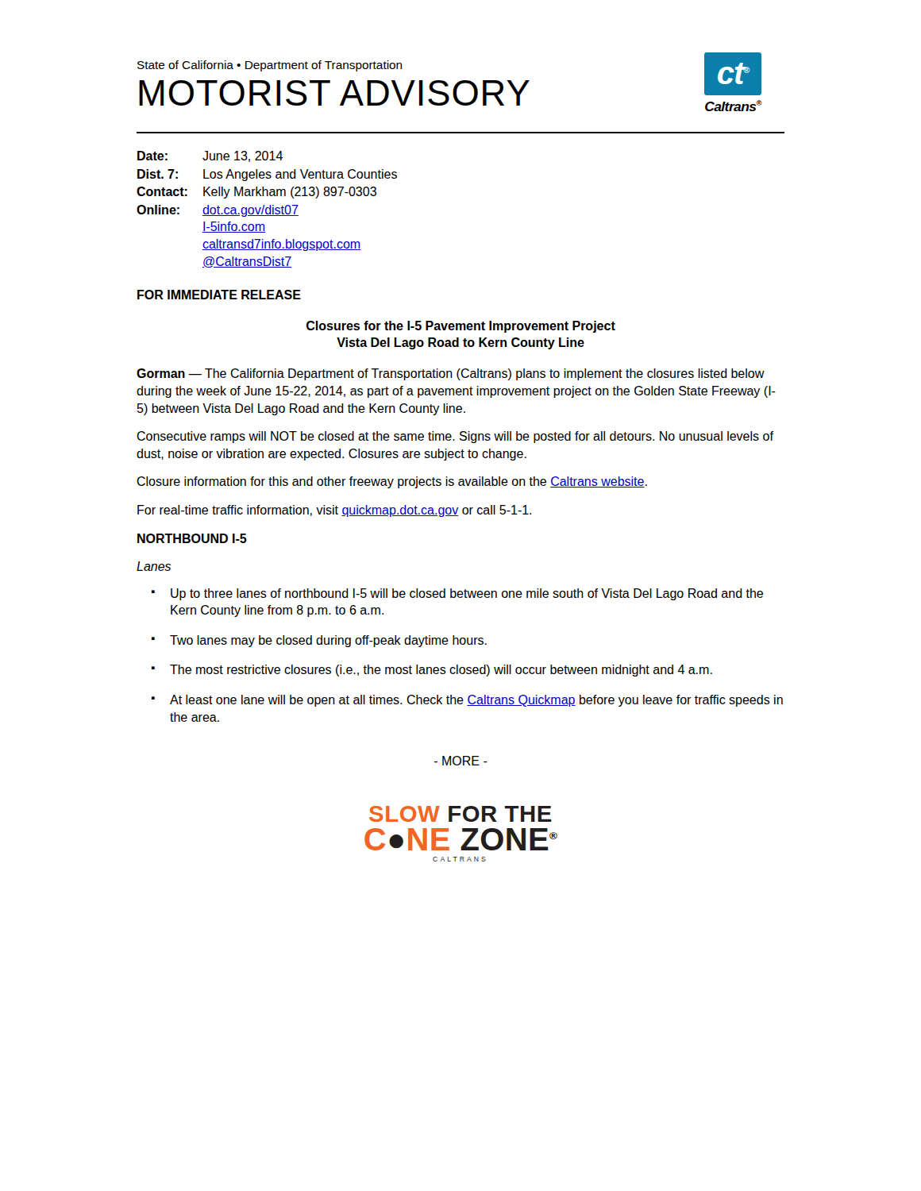State of California • Department of Transportation
MOTORIST ADVISORY
ct® Caltrans®
| Date: | June 13, 2014 |
| Dist. 7: | Los Angeles and Ventura Counties |
| Contact: | Kelly Markham (213) 897-0303 |
| Online: | dot.ca.gov/dist07 I-5info.com caltransd7info.blogspot.com @CaltransDist7 |
FOR IMMEDIATE RELEASE
Closures for the I-5 Pavement Improvement Project
Vista Del Lago Road to Kern County Line
Gorman — The California Department of Transportation (Caltrans) plans to implement the closures listed below during the week of June 15-22, 2014, as part of a pavement improvement project on the Golden State Freeway (I-5) between Vista Del Lago Road and the Kern County line.
Consecutive ramps will NOT be closed at the same time. Signs will be posted for all detours. No unusual levels of dust, noise or vibration are expected. Closures are subject to change.
Closure information for this and other freeway projects is available on the Caltrans website.
For real-time traffic information, visit quickmap.dot.ca.gov or call 5-1-1.
NORTHBOUND I-5
Lanes
Up to three lanes of northbound I-5 will be closed between one mile south of Vista Del Lago Road and the Kern County line from 8 p.m. to 6 a.m.
Two lanes may be closed during off-peak daytime hours.
The most restrictive closures (i.e., the most lanes closed) will occur between midnight and 4 a.m.
At least one lane will be open at all times. Check the Caltrans Quickmap before you leave for traffic speeds in the area.
- MORE -
SLOW FOR THE
C●NE ZONE®
CALTRANS